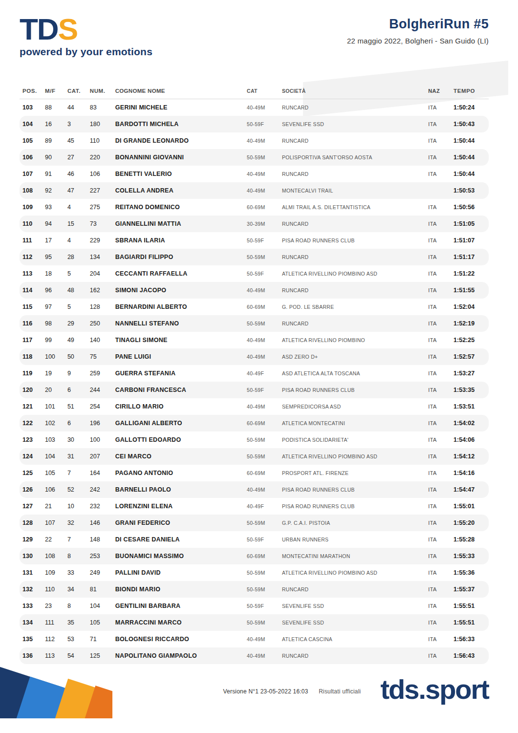TDS
powered by your emotions
BolgheriRun #5
22 maggio 2022, Bolgheri - San Guido (LI)
| Pos. | M/F | Cat. | Num. | Cognome Nome | Cat | Società | Naz | Tempo |
| --- | --- | --- | --- | --- | --- | --- | --- | --- |
| 103 | 88 | 44 | 83 | GERINI MICHELE | 40-49M | RUNCARD | ITA | 1:50:24 |
| 104 | 16 | 3 | 180 | BARDOTTI MICHELA | 50-59F | SEVENLIFE SSD | ITA | 1:50:43 |
| 105 | 89 | 45 | 110 | DI GRANDE LEONARDO | 40-49M | RUNCARD | ITA | 1:50:44 |
| 106 | 90 | 27 | 220 | BONANNINI GIOVANNI | 50-59M | POLISPORTIVA SANT'ORSO AOSTA | ITA | 1:50:44 |
| 107 | 91 | 46 | 106 | BENETTI VALERIO | 40-49M | RUNCARD | ITA | 1:50:44 |
| 108 | 92 | 47 | 227 | COLELLA ANDREA | 40-49M | MONTECALVI TRAIL | | 1:50:53 |
| 109 | 93 | 4 | 275 | REITANO DOMENICO | 60-69M | ALMI TRAIL A.S. DILETTANTISTICA | ITA | 1:50:56 |
| 110 | 94 | 15 | 73 | GIANNELLINI MATTIA | 30-39M | RUNCARD | ITA | 1:51:05 |
| 111 | 17 | 4 | 229 | SBRANA ILARIA | 50-59F | PISA ROAD RUNNERS CLUB | ITA | 1:51:07 |
| 112 | 95 | 28 | 134 | BAGIARDI FILIPPO | 50-59M | RUNCARD | ITA | 1:51:17 |
| 113 | 18 | 5 | 204 | CECCANTI RAFFAELLA | 50-59F | ATLETICA RIVELLINO PIOMBINO ASD | ITA | 1:51:22 |
| 114 | 96 | 48 | 162 | SIMONI JACOPO | 40-49M | RUNCARD | ITA | 1:51:55 |
| 115 | 97 | 5 | 128 | BERNARDINI ALBERTO | 60-69M | G. POD. LE SBARRE | ITA | 1:52:04 |
| 116 | 98 | 29 | 250 | NANNELLI STEFANO | 50-59M | RUNCARD | ITA | 1:52:19 |
| 117 | 99 | 49 | 140 | TINAGLI SIMONE | 40-49M | ATLETICA RIVELLINO PIOMBINO | ITA | 1:52:25 |
| 118 | 100 | 50 | 75 | PANE LUIGI | 40-49M | ASD ZERO D+ | ITA | 1:52:57 |
| 119 | 19 | 9 | 259 | GUERRA STEFANIA | 40-49F | ASD ATLETICA ALTA TOSCANA | ITA | 1:53:27 |
| 120 | 20 | 6 | 244 | CARBONI FRANCESCA | 50-59F | PISA ROAD RUNNERS CLUB | ITA | 1:53:35 |
| 121 | 101 | 51 | 254 | CIRILLO MARIO | 40-49M | SEMPREDICORSA ASD | ITA | 1:53:51 |
| 122 | 102 | 6 | 196 | GALLIGANI ALBERTO | 60-69M | ATLETICA MONTECATINI | ITA | 1:54:02 |
| 123 | 103 | 30 | 100 | GALLOTTI EDOARDO | 50-59M | PODISTICA SOLIDARIETA' | ITA | 1:54:06 |
| 124 | 104 | 31 | 207 | CEI MARCO | 50-59M | ATLETICA RIVELLINO PIOMBINO ASD | ITA | 1:54:12 |
| 125 | 105 | 7 | 164 | PAGANO ANTONIO | 60-69M | PROSPORT ATL. FIRENZE | ITA | 1:54:16 |
| 126 | 106 | 52 | 242 | BARNELLI PAOLO | 40-49M | PISA ROAD RUNNERS CLUB | ITA | 1:54:47 |
| 127 | 21 | 10 | 232 | LORENZINI ELENA | 40-49F | PISA ROAD RUNNERS CLUB | ITA | 1:55:01 |
| 128 | 107 | 32 | 146 | GRANI FEDERICO | 50-59M | G.P. C.A.I. PISTOIA | ITA | 1:55:20 |
| 129 | 22 | 7 | 148 | DI CESARE DANIELA | 50-59F | URBAN RUNNERS | ITA | 1:55:28 |
| 130 | 108 | 8 | 253 | BUONAMICI MASSIMO | 60-69M | MONTECATINI MARATHON | ITA | 1:55:33 |
| 131 | 109 | 33 | 249 | PALLINI DAVID | 50-59M | ATLETICA RIVELLINO PIOMBINO ASD | ITA | 1:55:36 |
| 132 | 110 | 34 | 81 | BIONDI MARIO | 50-59M | RUNCARD | ITA | 1:55:37 |
| 133 | 23 | 8 | 104 | GENTILINI BARBARA | 50-59F | SEVENLIFE SSD | ITA | 1:55:51 |
| 134 | 111 | 35 | 105 | MARRACCINI MARCO | 50-59M | SEVENLIFE SSD | ITA | 1:55:51 |
| 135 | 112 | 53 | 71 | BOLOGNESI RICCARDO | 40-49M | ATLETICA CASCINA | ITA | 1:56:33 |
| 136 | 113 | 54 | 125 | NAPOLITANO GIAMPAOLO | 40-49M | RUNCARD | ITA | 1:56:43 |
Versione N°1 23-05-2022 16:03 Risultati ufficiali
tds.sport